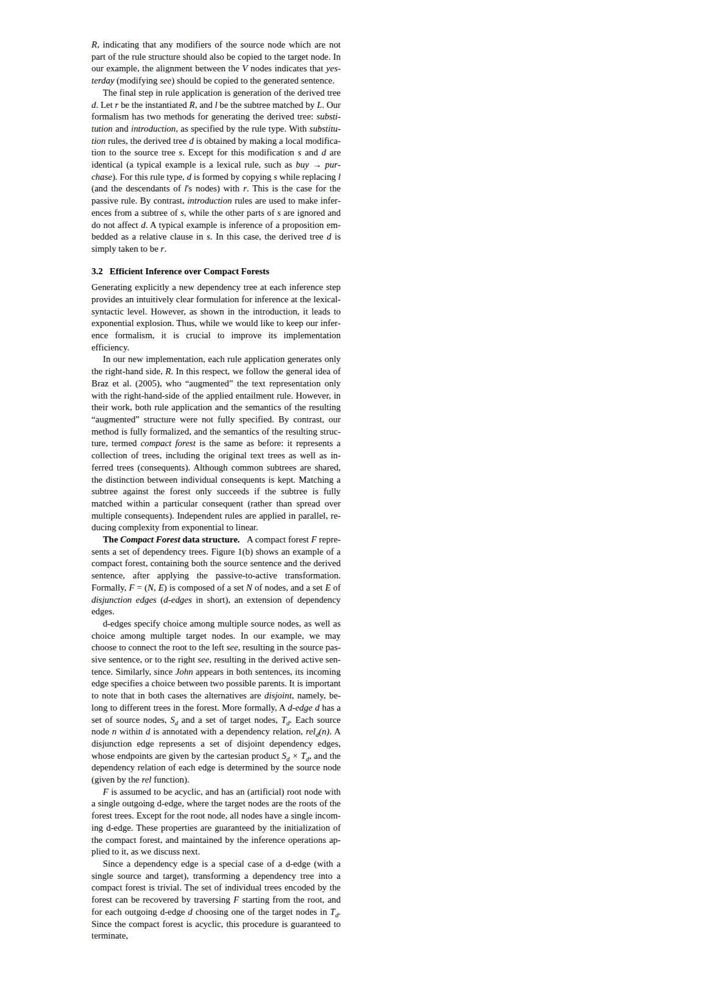R, indicating that any modifiers of the source node which are not part of the rule structure should also be copied to the target node. In our example, the alignment between the V nodes indicates that yesterday (modifying see) should be copied to the generated sentence.
The final step in rule application is generation of the derived tree d. Let r be the instantiated R, and l be the subtree matched by L. Our formalism has two methods for generating the derived tree: substitution and introduction, as specified by the rule type. With substitution rules, the derived tree d is obtained by making a local modification to the source tree s. Except for this modification s and d are identical (a typical example is a lexical rule, such as buy → purchase). For this rule type, d is formed by copying s while replacing l (and the descendants of l's nodes) with r. This is the case for the passive rule. By contrast, introduction rules are used to make inferences from a subtree of s, while the other parts of s are ignored and do not affect d. A typical example is inference of a proposition embedded as a relative clause in s. In this case, the derived tree d is simply taken to be r.
3.2 Efficient Inference over Compact Forests
Generating explicitly a new dependency tree at each inference step provides an intuitively clear formulation for inference at the lexical-syntactic level. However, as shown in the introduction, it leads to exponential explosion. Thus, while we would like to keep our inference formalism, it is crucial to improve its implementation efficiency.
In our new implementation, each rule application generates only the right-hand side, R. In this respect, we follow the general idea of Braz et al. (2005), who “augmented” the text representation only with the right-hand-side of the applied entailment rule. However, in their work, both rule application and the semantics of the resulting “augmented” structure were not fully specified. By contrast, our method is fully formalized, and the semantics of the resulting structure, termed compact forest is the same as before: it represents a collection of trees, including the original text trees as well as inferred trees (consequents). Although common subtrees are shared, the distinction between individual consequents is kept. Matching a subtree against the forest only succeeds if the subtree is fully matched within a particular consequent (rather than spread over multiple consequents). Independent rules are applied in parallel, reducing complexity from exponential to linear.
The Compact Forest data structure. A compact forest F represents a set of dependency trees. Figure 1(b) shows an example of a compact forest, containing both the source sentence and the derived sentence, after applying the passive-to-active transformation. Formally, F = (N, E) is composed of a set N of nodes, and a set E of disjunction edges (d-edges in short), an extension of dependency edges.
d-edges specify choice among multiple source nodes, as well as choice among multiple target nodes. In our example, we may choose to connect the root to the left see, resulting in the source passive sentence, or to the right see, resulting in the derived active sentence. Similarly, since John appears in both sentences, its incoming edge specifies a choice between two possible parents. It is important to note that in both cases the alternatives are disjoint, namely, belong to different trees in the forest. More formally, A d-edge d has a set of source nodes, Sd and a set of target nodes, Td. Each source node n within d is annotated with a dependency relation, reld(n). A disjunction edge represents a set of disjoint dependency edges, whose endpoints are given by the cartesian product Sd × Td, and the dependency relation of each edge is determined by the source node (given by the rel function).
F is assumed to be acyclic, and has an (artificial) root node with a single outgoing d-edge, where the target nodes are the roots of the forest trees. Except for the root node, all nodes have a single incoming d-edge. These properties are guaranteed by the initialization of the compact forest, and maintained by the inference operations applied to it, as we discuss next.
Since a dependency edge is a special case of a d-edge (with a single source and target), transforming a dependency tree into a compact forest is trivial. The set of individual trees encoded by the forest can be recovered by traversing F starting from the root, and for each outgoing d-edge d choosing one of the target nodes in Td. Since the compact forest is acyclic, this procedure is guaranteed to terminate,